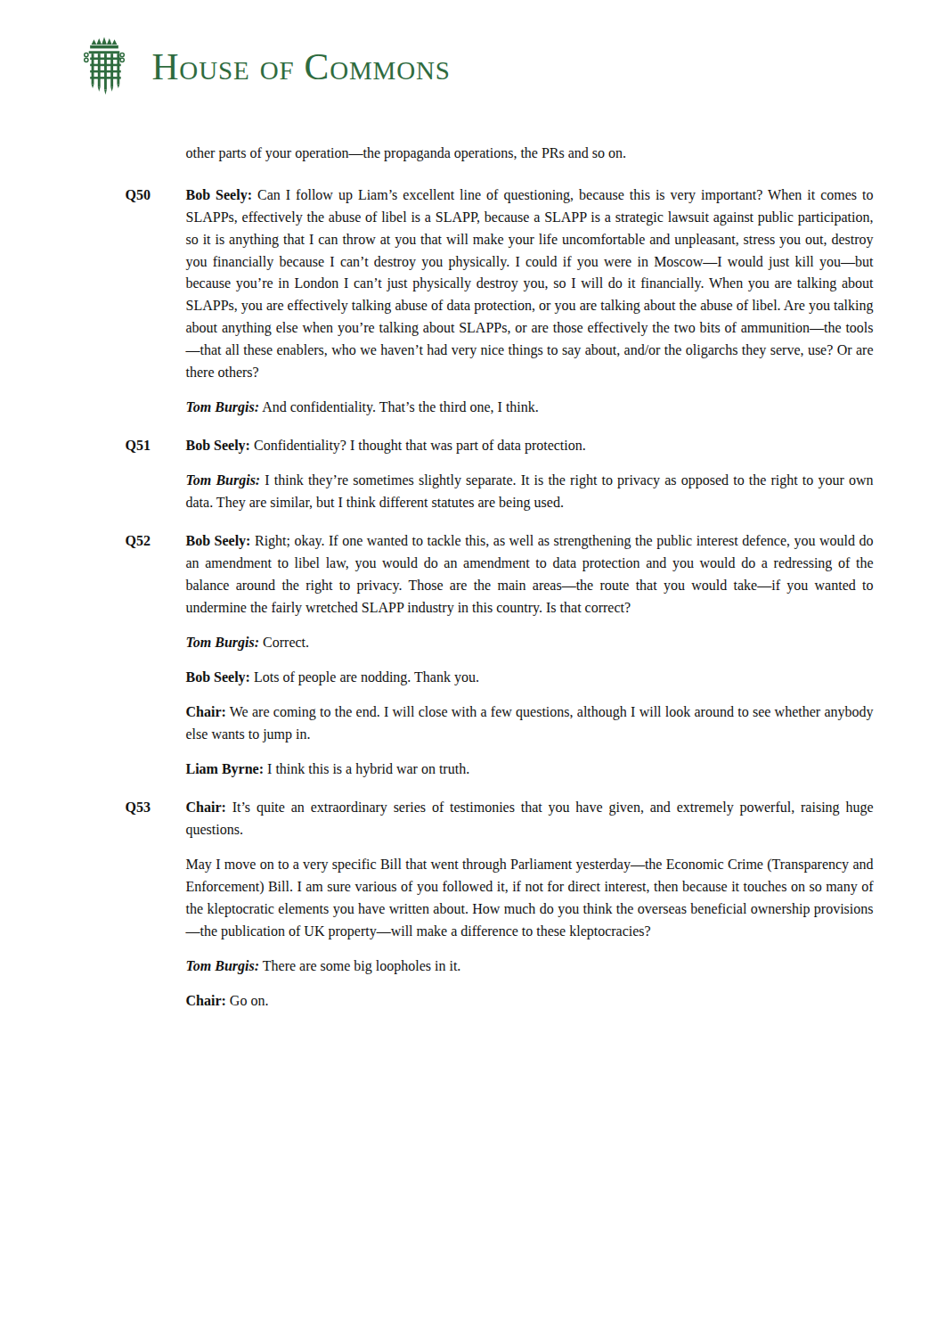House of Commons
other parts of your operation—the propaganda operations, the PRs and so on.
Q50
Bob Seely: Can I follow up Liam’s excellent line of questioning, because this is very important? When it comes to SLAPPs, effectively the abuse of libel is a SLAPP, because a SLAPP is a strategic lawsuit against public participation, so it is anything that I can throw at you that will make your life uncomfortable and unpleasant, stress you out, destroy you financially because I can’t destroy you physically. I could if you were in Moscow—I would just kill you—but because you’re in London I can’t just physically destroy you, so I will do it financially. When you are talking about SLAPPs, you are effectively talking abuse of data protection, or you are talking about the abuse of libel. Are you talking about anything else when you’re talking about SLAPPs, or are those effectively the two bits of ammunition—the tools—that all these enablers, who we haven’t had very nice things to say about, and/or the oligarchs they serve, use? Or are there others?
Tom Burgis: And confidentiality. That’s the third one, I think.
Q51
Bob Seely: Confidentiality? I thought that was part of data protection.
Tom Burgis: I think they’re sometimes slightly separate. It is the right to privacy as opposed to the right to your own data. They are similar, but I think different statutes are being used.
Q52
Bob Seely: Right; okay. If one wanted to tackle this, as well as strengthening the public interest defence, you would do an amendment to libel law, you would do an amendment to data protection and you would do a redressing of the balance around the right to privacy. Those are the main areas—the route that you would take—if you wanted to undermine the fairly wretched SLAPP industry in this country. Is that correct?
Tom Burgis: Correct.
Bob Seely: Lots of people are nodding. Thank you.
Chair: We are coming to the end. I will close with a few questions, although I will look around to see whether anybody else wants to jump in.
Liam Byrne: I think this is a hybrid war on truth.
Q53
Chair: It’s quite an extraordinary series of testimonies that you have given, and extremely powerful, raising huge questions.
May I move on to a very specific Bill that went through Parliament yesterday—the Economic Crime (Transparency and Enforcement) Bill. I am sure various of you followed it, if not for direct interest, then because it touches on so many of the kleptocratic elements you have written about. How much do you think the overseas beneficial ownership provisions—the publication of UK property—will make a difference to these kleptocracies?
Tom Burgis: There are some big loopholes in it.
Chair: Go on.